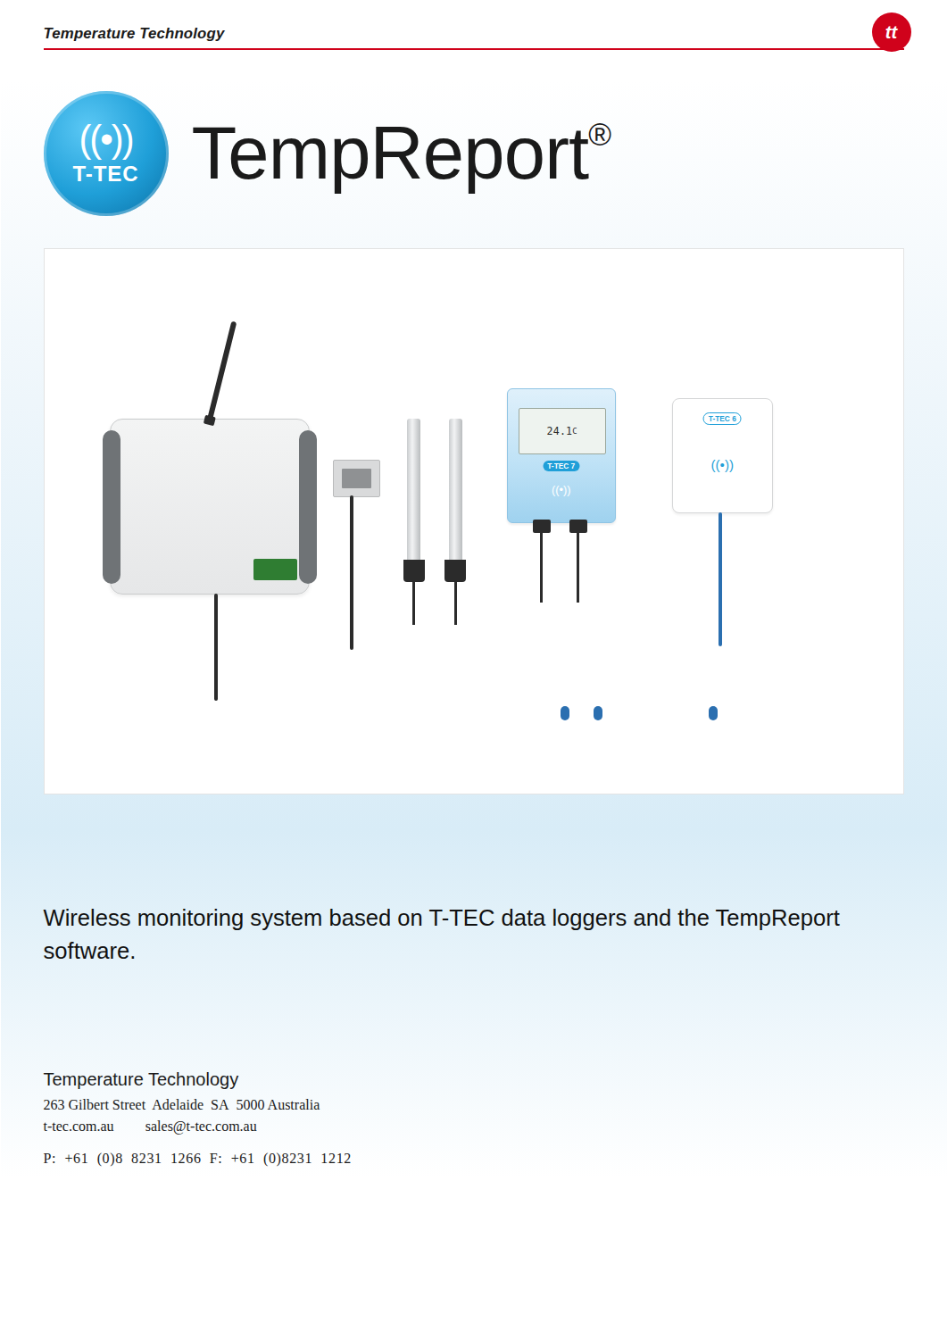Temperature Technology
tt
((•)) T-TEC
TempReport®
24.1 C
T-TEC 7
((•))
T-TEC 6
((•))
Wireless monitoring system based on T-TEC data loggers and the TempReport software.
Temperature Technology
263 Gilbert Street Adelaide SA 5000 Australia
t-tec.com.au sales@t-tec.com.au
P: +61 (0)8 8231 1266 F: +61 (0)8231 1212